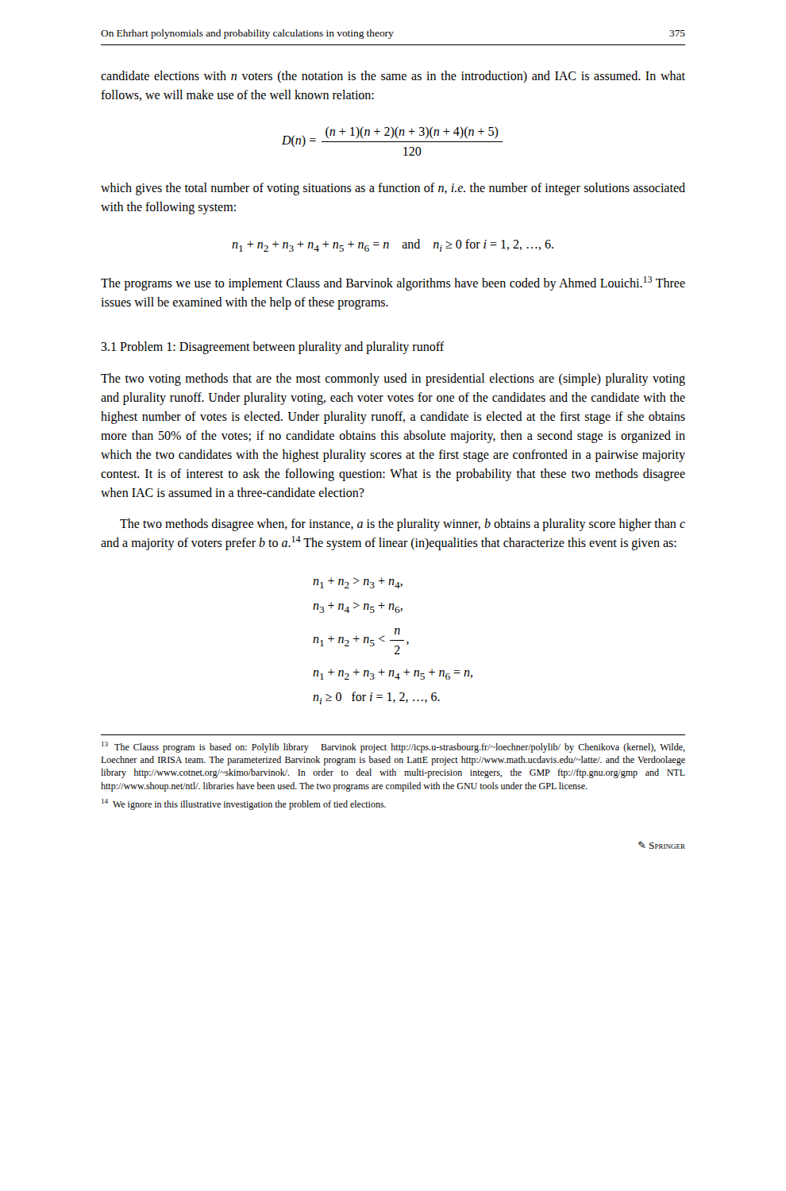On Ehrhart polynomials and probability calculations in voting theory 375
candidate elections with n voters (the notation is the same as in the introduction) and IAC is assumed. In what follows, we will make use of the well known relation:
D(n) = (n + 1)(n + 2)(n + 3)(n + 4)(n + 5) 120
which gives the total number of voting situations as a function of n, i.e. the number of integer solutions associated with the following system:
n1 + n2 + n3 + n4 + n5 + n6 = n and ni ≥ 0 for i = 1, 2, …, 6.
The programs we use to implement Clauss and Barvinok algorithms have been coded by Ahmed Louichi.13 Three issues will be examined with the help of these programs.
3.1 Problem 1: Disagreement between plurality and plurality runoff
The two voting methods that are the most commonly used in presidential elections are (simple) plurality voting and plurality runoff. Under plurality voting, each voter votes for one of the candidates and the candidate with the highest number of votes is elected. Under plurality runoff, a candidate is elected at the first stage if she obtains more than 50% of the votes; if no candidate obtains this absolute majority, then a second stage is organized in which the two candidates with the highest plurality scores at the first stage are confronted in a pairwise majority contest. It is of interest to ask the following question: What is the probability that these two methods disagree when IAC is assumed in a three-candidate election?
The two methods disagree when, for instance, a is the plurality winner, b obtains a plurality score higher than c and a majority of voters prefer b to a.14 The system of linear (in)equalities that characterize this event is given as:
| n 1 + n 2 > n 3 + n 4 , |
| n 3 + n 4 > n 5 + n 6 , |
| n 1 + n 2 + n 5 < n 2 , |
| n 1 + n 2 + n 3 + n 4 + n 5 + n 6 = n , |
| n i ≥ 0 for i = 1, 2, …, 6. |
13 The Clauss program is based on: Polylib library Barvinok project http://icps.u-strasbourg.fr/~loechner/polylib/ by Chenikova (kernel), Wilde, Loechner and IRISA team. The parameterized Barvinok program is based on LattE project http://www.math.ucdavis.edu/~latte/. and the Verdoolaege library http://www.cotnet.org/~skimo/barvinok/. In order to deal with multi-precision integers, the GMP ftp://ftp.gnu.org/gmp and NTL http://www.shoup.net/ntl/. libraries have been used. The two programs are compiled with the GNU tools under the GPL license.
14 We ignore in this illustrative investigation the problem of tied elections.
✎ Springer